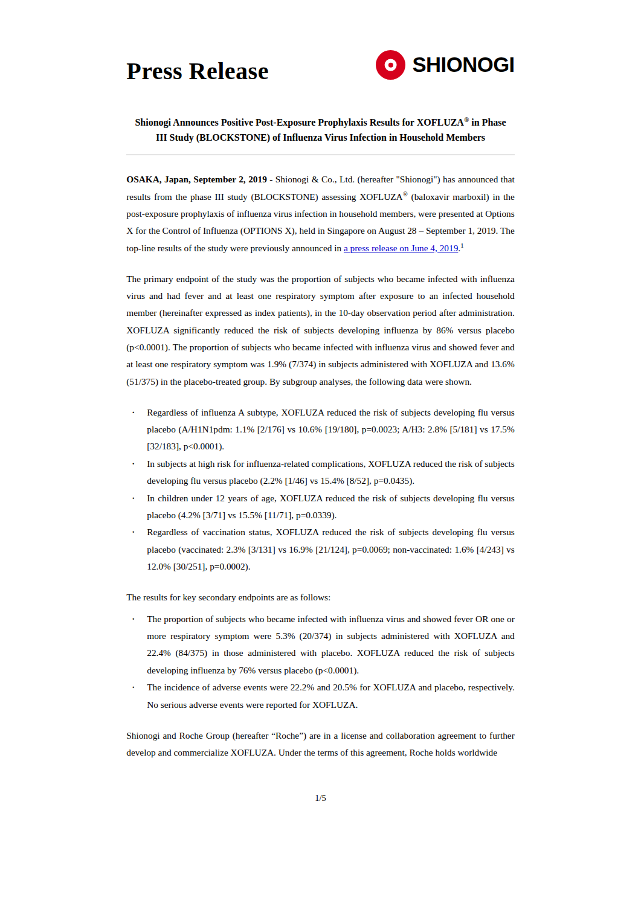Press Release
SHIONOGI
Shionogi Announces Positive Post-Exposure Prophylaxis Results for XOFLUZA® in Phase III Study (BLOCKSTONE) of Influenza Virus Infection in Household Members
OSAKA, Japan, September 2, 2019 - Shionogi & Co., Ltd. (hereafter "Shionogi") has announced that results from the phase III study (BLOCKSTONE) assessing XOFLUZA® (baloxavir marboxil) in the post-exposure prophylaxis of influenza virus infection in household members, were presented at Options X for the Control of Influenza (OPTIONS X), held in Singapore on August 28 – September 1, 2019. The top-line results of the study were previously announced in a press release on June 4, 2019.1
The primary endpoint of the study was the proportion of subjects who became infected with influenza virus and had fever and at least one respiratory symptom after exposure to an infected household member (hereinafter expressed as index patients), in the 10-day observation period after administration. XOFLUZA significantly reduced the risk of subjects developing influenza by 86% versus placebo (p<0.0001). The proportion of subjects who became infected with influenza virus and showed fever and at least one respiratory symptom was 1.9% (7/374) in subjects administered with XOFLUZA and 13.6% (51/375) in the placebo-treated group. By subgroup analyses, the following data were shown.
Regardless of influenza A subtype, XOFLUZA reduced the risk of subjects developing flu versus placebo (A/H1N1pdm: 1.1% [2/176] vs 10.6% [19/180], p=0.0023; A/H3: 2.8% [5/181] vs 17.5% [32/183], p<0.0001).
In subjects at high risk for influenza-related complications, XOFLUZA reduced the risk of subjects developing flu versus placebo (2.2% [1/46] vs 15.4% [8/52], p=0.0435).
In children under 12 years of age, XOFLUZA reduced the risk of subjects developing flu versus placebo (4.2% [3/71] vs 15.5% [11/71], p=0.0339).
Regardless of vaccination status, XOFLUZA reduced the risk of subjects developing flu versus placebo (vaccinated: 2.3% [3/131] vs 16.9% [21/124], p=0.0069; non-vaccinated: 1.6% [4/243] vs 12.0% [30/251], p=0.0002).
The results for key secondary endpoints are as follows:
The proportion of subjects who became infected with influenza virus and showed fever OR one or more respiratory symptom were 5.3% (20/374) in subjects administered with XOFLUZA and 22.4% (84/375) in those administered with placebo. XOFLUZA reduced the risk of subjects developing influenza by 76% versus placebo (p<0.0001).
The incidence of adverse events were 22.2% and 20.5% for XOFLUZA and placebo, respectively. No serious adverse events were reported for XOFLUZA.
Shionogi and Roche Group (hereafter “Roche”) are in a license and collaboration agreement to further develop and commercialize XOFLUZA. Under the terms of this agreement, Roche holds worldwide
1/5